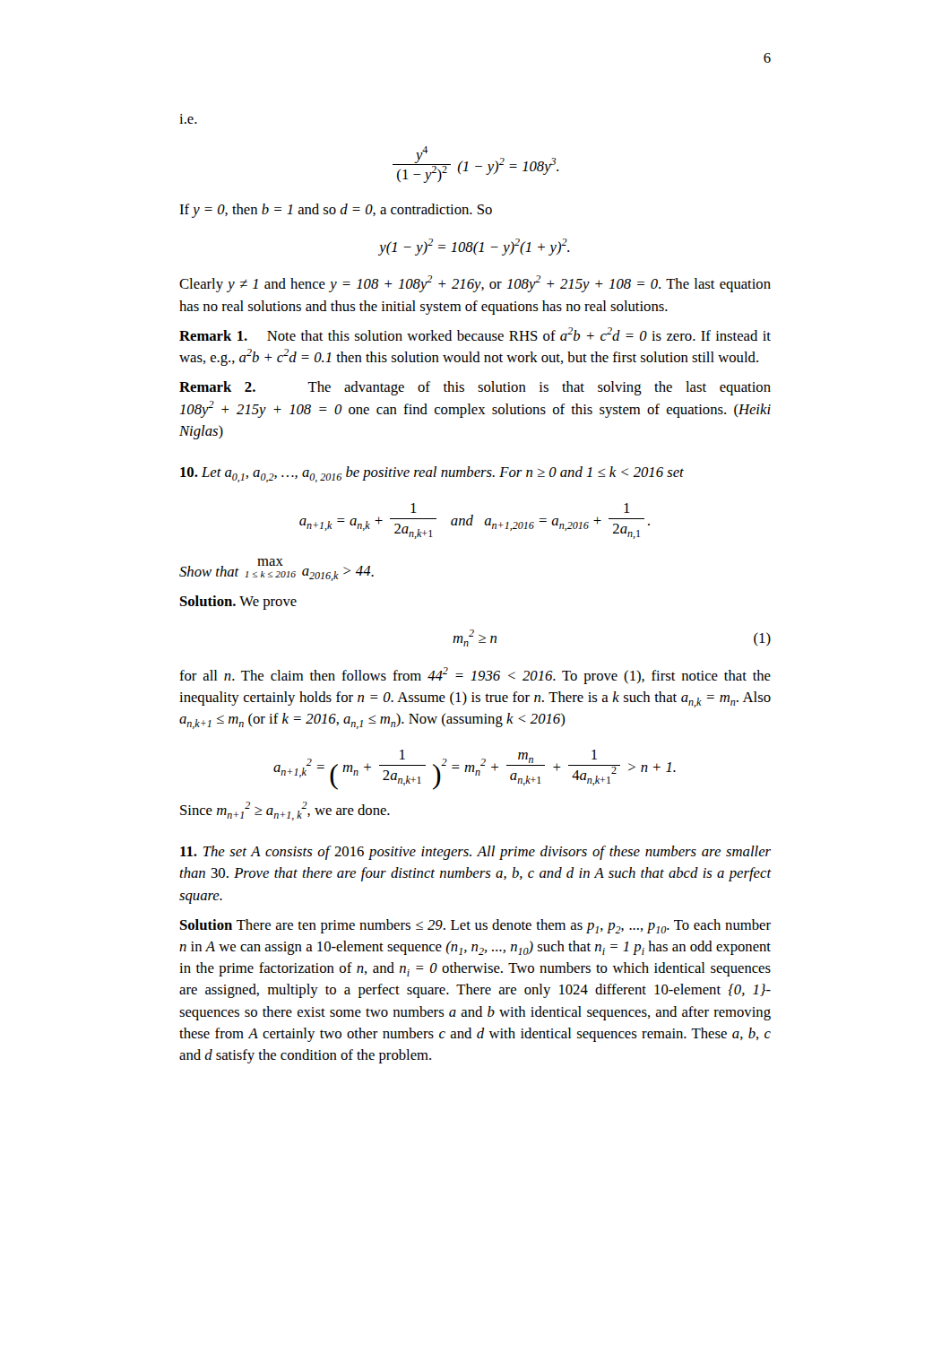6
i.e.
y4 (1 − y2)2 (1 − y)2 = 108y3.
If y = 0, then b = 1 and so d = 0, a contradiction. So
y(1 − y)2 = 108(1 − y)2(1 + y)2.
Clearly y ≠ 1 and hence y = 108 + 108y2 + 216y, or 108y2 + 215y + 108 = 0. The last equation has no real solutions and thus the initial system of equations has no real solutions.
Remark 1. Note that this solution worked because RHS of a2b + c2d = 0 is zero. If instead it was, e.g., a2b + c2d = 0.1 then this solution would not work out, but the first solution still would.
Remark 2. The advantage of this solution is that solving the last equation 108y2 + 215y + 108 = 0 one can find complex solutions of this system of equations. (Heiki Niglas)
10. Let a0,1, a0,2, …, a0, 2016 be positive real numbers. For n ≥ 0 and 1 ≤ k < 2016 set
an+1,k = an,k + 1 2an,k+1 and an+1,2016 = an,2016 + 1 2an,1 .
Show that max 1 ≤ k ≤ 2016 a2016,k > 44.
Solution. We prove
mn2 ≥ n (1)
for all n. The claim then follows from 442 = 1936 < 2016. To prove (1), first notice that the inequality certainly holds for n = 0. Assume (1) is true for n. There is a k such that an,k = mn. Also an,k+1 ≤ mn (or if k = 2016, an,1 ≤ mn). Now (assuming k < 2016)
an+1,k2 = ( mn + 1 2an,k+1 )2 = mn2 + mn an,k+1 + 1 4an,k+12 > n + 1.
Since mn+12 ≥ an+1, k2, we are done.
11. The set A consists of 2016 positive integers. All prime divisors of these numbers are smaller than 30. Prove that there are four distinct numbers a, b, c and d in A such that abcd is a perfect square.
Solution There are ten prime numbers ≤ 29. Let us denote them as p1, p2, ..., p10. To each number n in A we can assign a 10-element sequence (n1, n2, ..., n10) such that ni = 1 pi has an odd exponent in the prime factorization of n, and ni = 0 otherwise. Two numbers to which identical sequences are assigned, multiply to a perfect square. There are only 1024 different 10-element {0, 1}-sequences so there exist some two numbers a and b with identical sequences, and after removing these from A certainly two other numbers c and d with identical sequences remain. These a, b, c and d satisfy the condition of the problem.